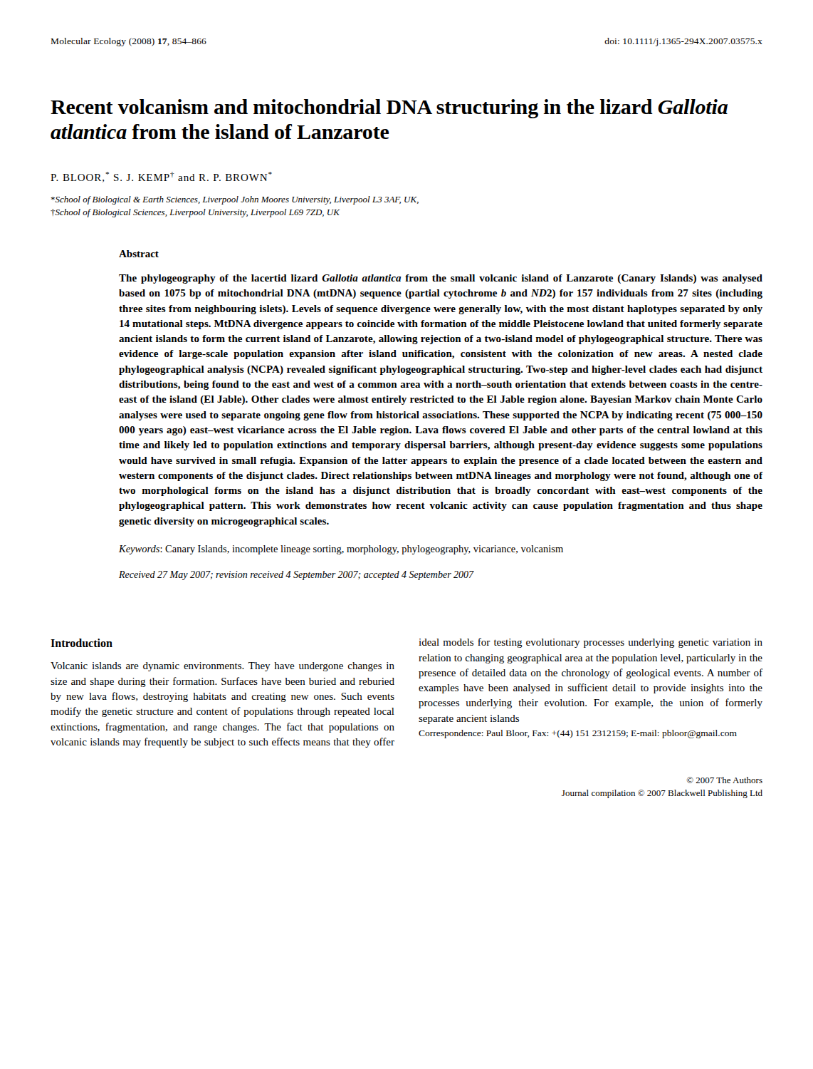Molecular Ecology (2008) 17, 854–866
doi: 10.1111/j.1365-294X.2007.03575.x
Recent volcanism and mitochondrial DNA structuring in the lizard Gallotia atlantica from the island of Lanzarote
P. BLOOR,* S. J. KEMP† and R. P. BROWN*
*School of Biological & Earth Sciences, Liverpool John Moores University, Liverpool L3 3AF, UK, †School of Biological Sciences, Liverpool University, Liverpool L69 7ZD, UK
Abstract
The phylogeography of the lacertid lizard Gallotia atlantica from the small volcanic island of Lanzarote (Canary Islands) was analysed based on 1075 bp of mitochondrial DNA (mtDNA) sequence (partial cytochrome b and ND2) for 157 individuals from 27 sites (including three sites from neighbouring islets). Levels of sequence divergence were generally low, with the most distant haplotypes separated by only 14 mutational steps. MtDNA divergence appears to coincide with formation of the middle Pleistocene lowland that united formerly separate ancient islands to form the current island of Lanzarote, allowing rejection of a two-island model of phylogeographical structure. There was evidence of large-scale population expansion after island unification, consistent with the colonization of new areas. A nested clade phylogeographical analysis (NCPA) revealed significant phylogeographical structuring. Two-step and higher-level clades each had disjunct distributions, being found to the east and west of a common area with a north–south orientation that extends between coasts in the centre-east of the island (El Jable). Other clades were almost entirely restricted to the El Jable region alone. Bayesian Markov chain Monte Carlo analyses were used to separate ongoing gene flow from historical associations. These supported the NCPA by indicating recent (75 000–150 000 years ago) east–west vicariance across the El Jable region. Lava flows covered El Jable and other parts of the central lowland at this time and likely led to population extinctions and temporary dispersal barriers, although present-day evidence suggests some populations would have survived in small refugia. Expansion of the latter appears to explain the presence of a clade located between the eastern and western components of the disjunct clades. Direct relationships between mtDNA lineages and morphology were not found, although one of two morphological forms on the island has a disjunct distribution that is broadly concordant with east–west components of the phylogeographical pattern. This work demonstrates how recent volcanic activity can cause population fragmentation and thus shape genetic diversity on microgeographical scales.
Keywords: Canary Islands, incomplete lineage sorting, morphology, phylogeography, vicariance, volcanism
Received 27 May 2007; revision received 4 September 2007; accepted 4 September 2007
Introduction
Volcanic islands are dynamic environments. They have undergone changes in size and shape during their formation. Surfaces have been buried and reburied by new lava flows, destroying habitats and creating new ones. Such events modify the genetic structure and content of populations through repeated local extinctions, fragmentation, and range changes. The fact that populations on volcanic islands may frequently be subject to such effects means that they offer ideal models for testing evolutionary processes underlying genetic variation in relation to changing geographical area at the population level, particularly in the presence of detailed data on the chronology of geological events. A number of examples have been analysed in sufficient detail to provide insights into the processes underlying their evolution. For example, the union of formerly separate ancient islands
Correspondence: Paul Bloor, Fax: +(44) 151 2312159; E-mail: pbloor@gmail.com
© 2007 The Authors
Journal compilation © 2007 Blackwell Publishing Ltd